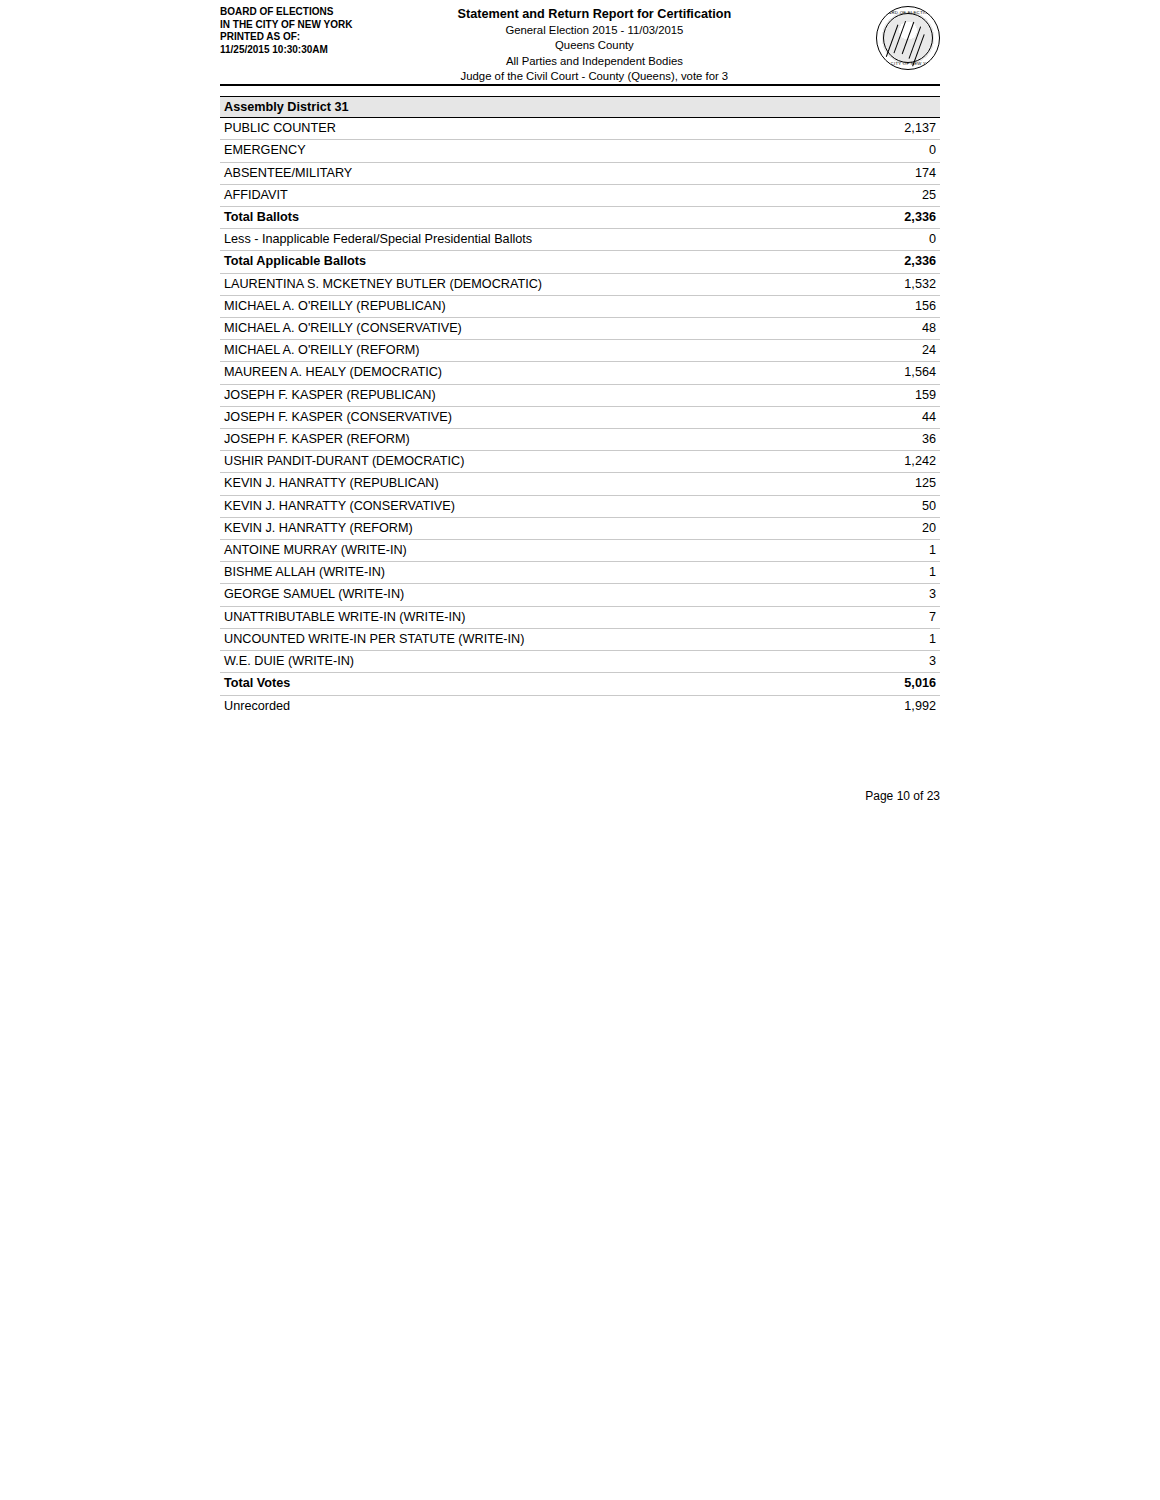| BOARD OF ELECTIONS IN THE CITY OF NEW YORK PRINTED AS OF: 11/25/2015 10:30:30AM | Statement and Return Report for Certification General Election 2015 - 11/03/2015 Queens County All Parties and Independent Bodies Judge of the Civil Court - County (Queens), vote for 3 | BOARD OF ELECTIONS THE CITY OF NEW YORK |
Assembly District 31
| PUBLIC COUNTER | 2,137 |
| EMERGENCY | 0 |
| ABSENTEE/MILITARY | 174 |
| AFFIDAVIT | 25 |
| Total Ballots | 2,336 |
| Less - Inapplicable Federal/Special Presidential Ballots | 0 |
| Total Applicable Ballots | 2,336 |
| LAURENTINA S. MCKETNEY BUTLER (DEMOCRATIC) | 1,532 |
| MICHAEL A. O'REILLY (REPUBLICAN) | 156 |
| MICHAEL A. O'REILLY (CONSERVATIVE) | 48 |
| MICHAEL A. O'REILLY (REFORM) | 24 |
| MAUREEN A. HEALY (DEMOCRATIC) | 1,564 |
| JOSEPH F. KASPER (REPUBLICAN) | 159 |
| JOSEPH F. KASPER (CONSERVATIVE) | 44 |
| JOSEPH F. KASPER (REFORM) | 36 |
| USHIR PANDIT-DURANT (DEMOCRATIC) | 1,242 |
| KEVIN J. HANRATTY (REPUBLICAN) | 125 |
| KEVIN J. HANRATTY (CONSERVATIVE) | 50 |
| KEVIN J. HANRATTY (REFORM) | 20 |
| ANTOINE MURRAY (WRITE-IN) | 1 |
| BISHME ALLAH (WRITE-IN) | 1 |
| GEORGE SAMUEL (WRITE-IN) | 3 |
| UNATTRIBUTABLE WRITE-IN (WRITE-IN) | 7 |
| UNCOUNTED WRITE-IN PER STATUTE (WRITE-IN) | 1 |
| W.E. DUIE (WRITE-IN) | 3 |
| Total Votes | 5,016 |
| Unrecorded | 1,992 |
Page 10 of 23